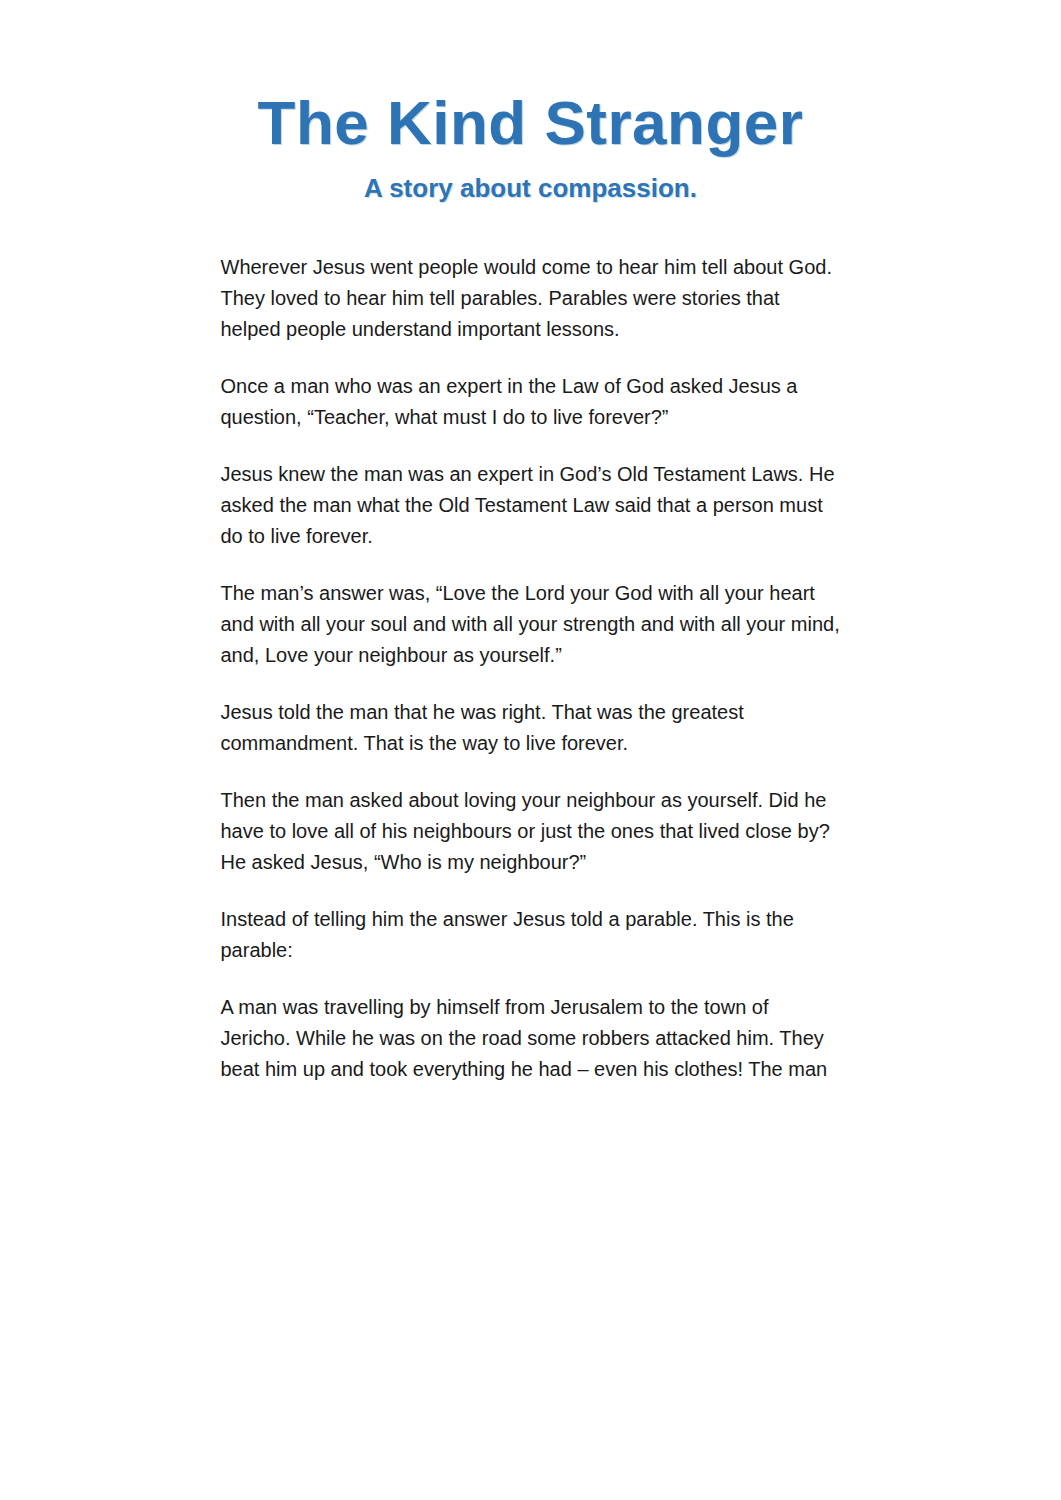The Kind Stranger
A story about compassion.
Wherever Jesus went people would come to hear him tell about God. They loved to hear him tell parables. Parables were stories that helped people understand important lessons.
Once a man who was an expert in the Law of God asked Jesus a question, “Teacher, what must I do to live forever?”
Jesus knew the man was an expert in God’s Old Testament Laws. He asked the man what the Old Testament Law said that a person must do to live forever.
The man’s answer was, “Love the Lord your God with all your heart and with all your soul and with all your strength and with all your mind, and, Love your neighbour as yourself.”
Jesus told the man that he was right. That was the greatest commandment. That is the way to live forever.
Then the man asked about loving your neighbour as yourself. Did he have to love all of his neighbours or just the ones that lived close by? He asked Jesus, “Who is my neighbour?”
Instead of telling him the answer Jesus told a parable. This is the parable:
A man was travelling by himself from Jerusalem to the town of Jericho. While he was on the road some robbers attacked him. They beat him up and took everything he had – even his clothes! The man